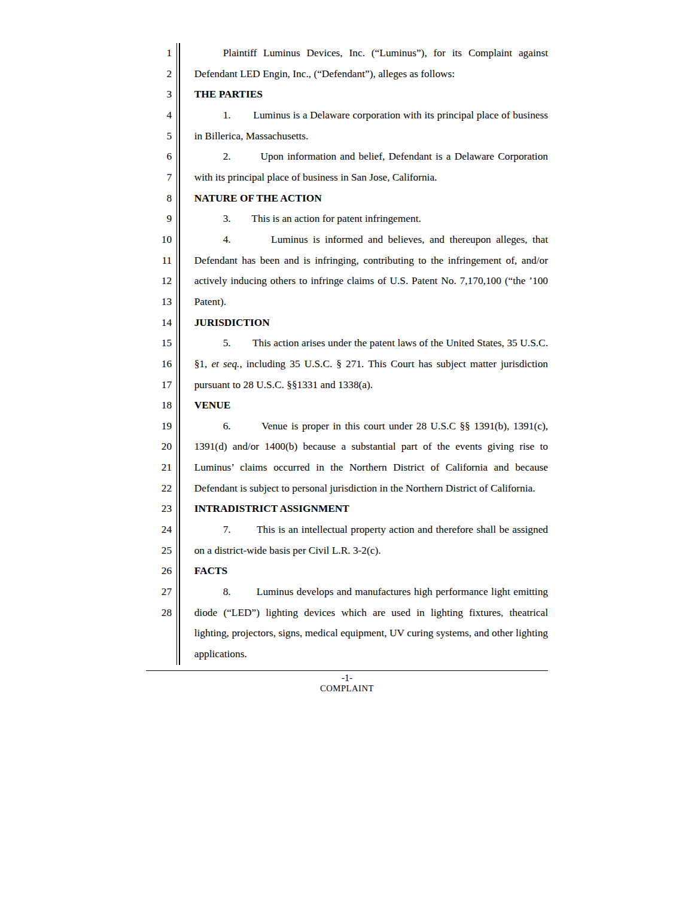1
2
3
4
5
6
7
8
9
10
11
12
13
14
15
16
17
18
19
20
21
22
23
24
25
26
27
28
Plaintiff Luminus Devices, Inc. (“Luminus”), for its Complaint against Defendant LED Engin, Inc., (“Defendant”), alleges as follows:
THE PARTIES
1. Luminus is a Delaware corporation with its principal place of business in Billerica, Massachusetts.
2. Upon information and belief, Defendant is a Delaware Corporation with its principal place of business in San Jose, California.
NATURE OF THE ACTION
3. This is an action for patent infringement.
4. Luminus is informed and believes, and thereupon alleges, that Defendant has been and is infringing, contributing to the infringement of, and/or actively inducing others to infringe claims of U.S. Patent No. 7,170,100 (“the ’100 Patent).
JURISDICTION
5. This action arises under the patent laws of the United States, 35 U.S.C. §1, et seq., including 35 U.S.C. § 271. This Court has subject matter jurisdiction pursuant to 28 U.S.C. §§1331 and 1338(a).
VENUE
6. Venue is proper in this court under 28 U.S.C §§ 1391(b), 1391(c), 1391(d) and/or 1400(b) because a substantial part of the events giving rise to Luminus’ claims occurred in the Northern District of California and because Defendant is subject to personal jurisdiction in the Northern District of California.
INTRADISTRICT ASSIGNMENT
7. This is an intellectual property action and therefore shall be assigned on a district-wide basis per Civil L.R. 3-2(c).
FACTS
8. Luminus develops and manufactures high performance light emitting diode (“LED”) lighting devices which are used in lighting fixtures, theatrical lighting, projectors, signs, medical equipment, UV curing systems, and other lighting applications.
-1-
COMPLAINT